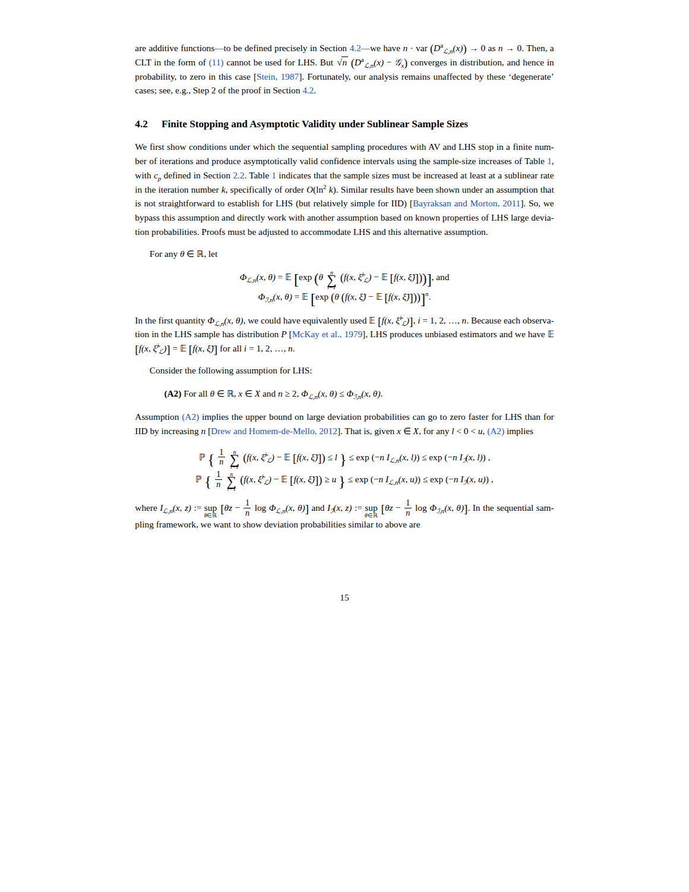are additive functions—to be defined precisely in Section 4.2—we have n · var (Daℒ,n(x)) → 0 as n → 0. Then, a CLT in the form of (11) cannot be used for LHS. But √n (Daℒ,n(x) − 𝒢x) converges in distribution, and hence in probability, to zero in this case [Stein, 1987]. Fortunately, our analysis remains unaffected by these ‘degenerate’ cases; see, e.g., Step 2 of the proof in Section 4.2.
4.2 Finite Stopping and Asymptotic Validity under Sublinear Sample Sizes
We first show conditions under which the sequential sampling procedures with AV and LHS stop in a finite number of iterations and produce asymptotically valid confidence intervals using the sample-size increases of Table 1, with cp defined in Section 2.2. Table 1 indicates that the sample sizes must be increased at least at a sublinear rate in the iteration number k, specifically of order O(ln2 k). Similar results have been shown under an assumption that is not straightforward to establish for LHS (but relatively simple for IID) [Bayraksan and Morton, 2011]. So, we bypass this assumption and directly work with another assumption based on known properties of LHS large deviation probabilities. Proofs must be adjusted to accommodate LHS and this alternative assumption.
For any θ ∈ ℝ, let
Φℒ,n(x, θ) = 𝔼 [exp (θ ∑ni=1 (f(x, ξ̃iℒ) − 𝔼 [f(x, ξ̃)]))], and Φℐ,n(x, θ) = 𝔼 [exp (θ (f(x, ξ̃) − 𝔼 [f(x, ξ̃)]))]n.
In the first quantity Φℒ,n(x, θ), we could have equivalently used 𝔼 [f(x, ξ̃iℒ)], i = 1, 2, …, n. Because each observation in the LHS sample has distribution P [McKay et al., 1979], LHS produces unbiased estimators and we have 𝔼 [f(x, ξ̃iℒ)] = 𝔼 [f(x, ξ̃)] for all i = 1, 2, …, n.
Consider the following assumption for LHS:
(A2) For all θ ∈ ℝ, x ∈ X and n ≥ 2, Φℒ,n(x, θ) ≤ Φℐ,n(x, θ).
Assumption (A2) implies the upper bound on large deviation probabilities can go to zero faster for LHS than for IID by increasing n [Drew and Homem-de-Mello, 2012]. That is, given x ∈ X, for any l < 0 < u, (A2) implies
ℙ { 1 n ∑ni=1 (f(x, ξ̃iℒ) − 𝔼 [f(x, ξ̃)]) ≤ l } ≤ exp (−n Iℒ,n(x, l)) ≤ exp (−n Iℐ(x, l)) , ℙ { 1 n ∑ni=1 (f(x, ξ̃iℒ) − 𝔼 [f(x, ξ̃)]) ≥ u } ≤ exp (−n Iℒ,n(x, u)) ≤ exp (−n Iℐ(x, u)) ,
where Iℒ,n(x, z) := supθ∈ℝ [θz − 1 n log Φℒ,n(x, θ)] and Iℐ(x, z) := supθ∈ℝ [θz − 1 n log Φℐ,n(x, θ)]. In the sequential sampling framework, we want to show deviation probabilities similar to above are
15